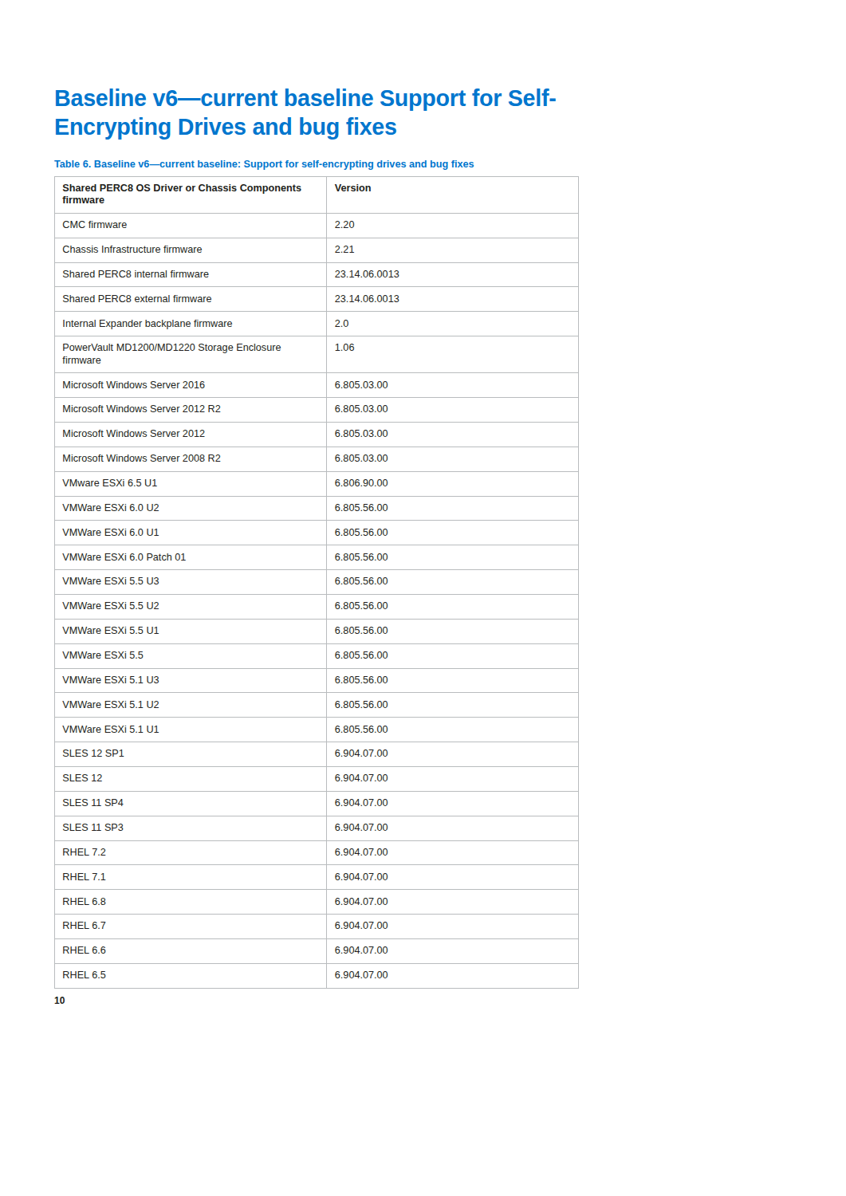Baseline v6—current baseline Support for Self-Encrypting Drives and bug fixes
Table 6. Baseline v6—current baseline: Support for self-encrypting drives and bug fixes
| Shared PERC8 OS Driver or Chassis Components firmware | Version |
| --- | --- |
| CMC firmware | 2.20 |
| Chassis Infrastructure firmware | 2.21 |
| Shared PERC8 internal firmware | 23.14.06.0013 |
| Shared PERC8 external firmware | 23.14.06.0013 |
| Internal Expander backplane firmware | 2.0 |
| PowerVault MD1200/MD1220 Storage Enclosure firmware | 1.06 |
| Microsoft Windows Server 2016 | 6.805.03.00 |
| Microsoft Windows Server 2012 R2 | 6.805.03.00 |
| Microsoft Windows Server 2012 | 6.805.03.00 |
| Microsoft Windows Server 2008 R2 | 6.805.03.00 |
| VMware ESXi 6.5 U1 | 6.806.90.00 |
| VMWare ESXi 6.0 U2 | 6.805.56.00 |
| VMWare ESXi 6.0 U1 | 6.805.56.00 |
| VMWare ESXi 6.0 Patch 01 | 6.805.56.00 |
| VMWare ESXi 5.5 U3 | 6.805.56.00 |
| VMWare ESXi 5.5 U2 | 6.805.56.00 |
| VMWare ESXi 5.5 U1 | 6.805.56.00 |
| VMWare ESXi 5.5 | 6.805.56.00 |
| VMWare ESXi 5.1 U3 | 6.805.56.00 |
| VMWare ESXi 5.1 U2 | 6.805.56.00 |
| VMWare ESXi 5.1 U1 | 6.805.56.00 |
| SLES 12 SP1 | 6.904.07.00 |
| SLES 12 | 6.904.07.00 |
| SLES 11 SP4 | 6.904.07.00 |
| SLES 11 SP3 | 6.904.07.00 |
| RHEL 7.2 | 6.904.07.00 |
| RHEL 7.1 | 6.904.07.00 |
| RHEL 6.8 | 6.904.07.00 |
| RHEL 6.7 | 6.904.07.00 |
| RHEL 6.6 | 6.904.07.00 |
| RHEL 6.5 | 6.904.07.00 |
10